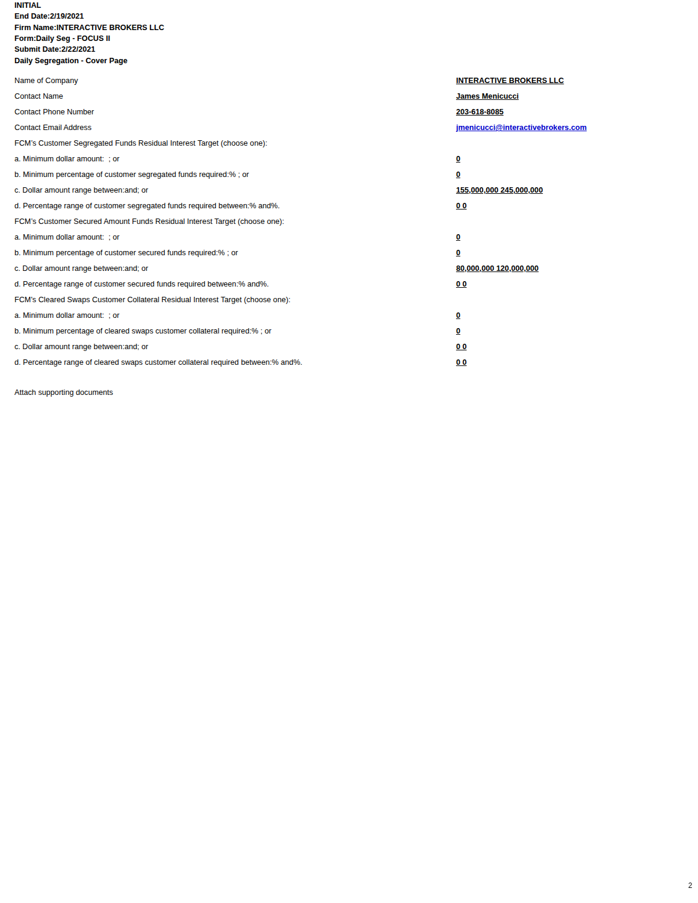INITIAL
End Date:2/19/2021
Firm Name:INTERACTIVE BROKERS LLC
Form:Daily Seg - FOCUS II
Submit Date:2/22/2021
Daily Segregation - Cover Page
| Name of Company | INTERACTIVE BROKERS LLC |
| Contact Name | James Menicucci |
| Contact Phone Number | 203-618-8085 |
| Contact Email Address | jmenicucci@interactivebrokers.com |
| FCM’s Customer Segregated Funds Residual Interest Target (choose one): | |
| a. Minimum dollar amount: ; or | 0 |
| b. Minimum percentage of customer segregated funds required:% ; or | 0 |
| c. Dollar amount range between:and; or | 155,000,000 245,000,000 |
| d. Percentage range of customer segregated funds required between:% and%. | 0 0 |
| FCM’s Customer Secured Amount Funds Residual Interest Target (choose one): | |
| a. Minimum dollar amount: ; or | 0 |
| b. Minimum percentage of customer secured funds required:% ; or | 0 |
| c. Dollar amount range between:and; or | 80,000,000 120,000,000 |
| d. Percentage range of customer secured funds required between:% and%. | 0 0 |
| FCM's Cleared Swaps Customer Collateral Residual Interest Target (choose one): | |
| a. Minimum dollar amount: ; or | 0 |
| b. Minimum percentage of cleared swaps customer collateral required:% ; or | 0 |
| c. Dollar amount range between:and; or | 0 0 |
| d. Percentage range of cleared swaps customer collateral required between:% and%. | 0 0 |
Attach supporting documents
2